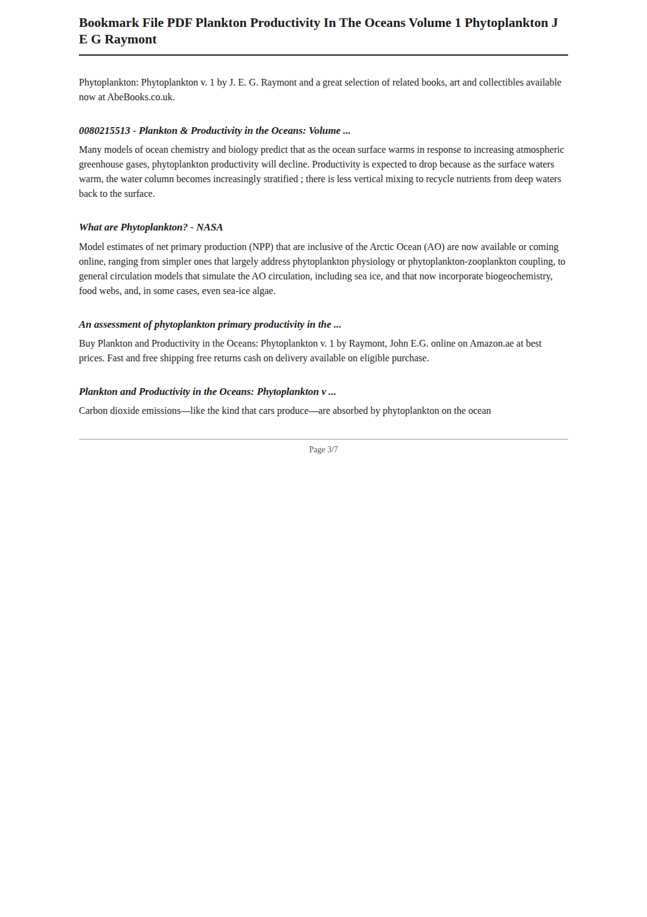Bookmark File PDF Plankton Productivity In The Oceans Volume 1 Phytoplankton J E G Raymont
Phytoplankton: Phytoplankton v. 1 by J. E. G. Raymont and a great selection of related books, art and collectibles available now at AbeBooks.co.uk.
0080215513 - Plankton & Productivity in the Oceans: Volume ...
Many models of ocean chemistry and biology predict that as the ocean surface warms in response to increasing atmospheric greenhouse gases, phytoplankton productivity will decline. Productivity is expected to drop because as the surface waters warm, the water column becomes increasingly stratified ; there is less vertical mixing to recycle nutrients from deep waters back to the surface.
What are Phytoplankton? - NASA
Model estimates of net primary production (NPP) that are inclusive of the Arctic Ocean (AO) are now available or coming online, ranging from simpler ones that largely address phytoplankton physiology or phytoplankton‑zooplankton coupling, to general circulation models that simulate the AO circulation, including sea ice, and that now incorporate biogeochemistry, food webs, and, in some cases, even sea‑ice algae.
An assessment of phytoplankton primary productivity in the ...
Buy Plankton and Productivity in the Oceans: Phytoplankton v. 1 by Raymont, John E.G. online on Amazon.ae at best prices. Fast and free shipping free returns cash on delivery available on eligible purchase.
Plankton and Productivity in the Oceans: Phytoplankton v ...
Carbon dioxide emissions—like the kind that cars produce—are absorbed by phytoplankton on the ocean
Page 3/7